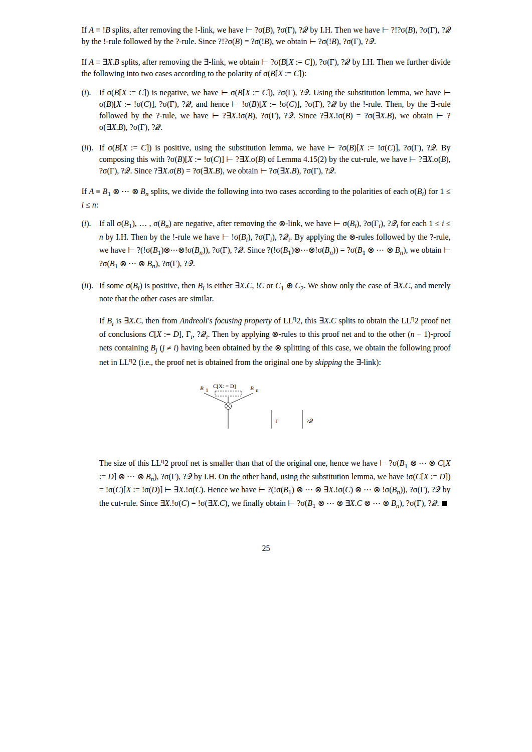If A ≡ !B splits, after removing the !-link, we have ⊢ ?σ(B), ?σ(Γ), ?𝒬 by I.H. Then we have ⊢ ?!?σ(B), ?σ(Γ), ?𝒬 by the !-rule followed by the ?-rule. Since ?!?σ(B) = ?σ(!B), we obtain ⊢ ?σ(!B), ?σ(Γ), ?𝒬.
If A ≡ ∃X.B splits, after removing the ∃-link, we obtain ⊢ ?σ(B[X := C]), ?σ(Γ), ?𝒬 by I.H. Then we further divide the following into two cases according to the polarity of σ(B[X := C]):
(i). If σ(B[X := C]) is negative, we have ⊢ σ(B[X := C]), ?σ(Γ), ?𝒬. Using the substitution lemma, we have ⊢ σ(B)[X := !σ(C)], ?σ(Γ), ?𝒬, and hence ⊢ !σ(B)[X := !σ(C)], ?σ(Γ), ?𝒬 by the !-rule. Then, by the ∃-rule followed by the ?-rule, we have ⊢ ?∃X.!σ(B), ?σ(Γ), ?𝒬. Since ?∃X.!σ(B) = ?σ(∃X.B), we obtain ⊢ ?σ(∃X.B), ?σ(Γ), ?𝒬.
(ii). If σ(B[X := C]) is positive, using the substitution lemma, we have ⊢ ?σ(B)[X := !σ(C)], ?σ(Γ), ?𝒬. By composing this with ?σ(B)[X := !σ(C)] ⊢ ?∃X.σ(B) of Lemma 4.15(2) by the cut-rule, we have ⊢ ?∃X.σ(B), ?σ(Γ), ?𝒬. Since ?∃X.σ(B) = ?σ(∃X.B), we obtain ⊢ ?σ(∃X.B), ?σ(Γ), ?𝒬.
If A ≡ B1 ⊗ ⋯ ⊗ Bn splits, we divide the following into two cases according to the polarities of each σ(Bi) for 1 ≤ i ≤ n:
(i). If all σ(B1), … , σ(Bn) are negative, after removing the ⊗-link, we have ⊢ σ(Bi), ?σ(Γi), ?𝒬i for each 1 ≤ i ≤ n by I.H. Then by the !-rule we have ⊢ !σ(Bi), ?σ(Γi), ?𝒬i. By applying the ⊗-rules followed by the ?-rule, we have ⊢ ?(!σ(B1)⊗⋯⊗!σ(Bn)), ?σ(Γ), ?𝒬. Since ?(!σ(B1)⊗⋯⊗!σ(Bn)) = ?σ(B1 ⊗ ⋯ ⊗ Bn), we obtain ⊢ ?σ(B1 ⊗ ⋯ ⊗ Bn), ?σ(Γ), ?𝒬.
(ii). If some σ(Bi) is positive, then Bi is either ∃X.C, !C or C1 ⊕ C2. We show only the case of ∃X.C, and merely note that the other cases are similar.
If Bi is ∃X.C, then from Andreoli's focusing property of LLη2, this ∃X.C splits to obtain the LLη2 proof net of conclusions C[X := D], Γi, ?𝒬i. Then by applying ⊗-rules to this proof net and to the other (n − 1)-proof nets containing Bj (j ≠ i) having been obtained by the ⊗ splitting of this case, we obtain the following proof net in LLη2 (i.e., the proof net is obtained from the original one by skipping the ∃-link):
B 1 C[X: = D] B n Γ ?𝒬
The size of this LLη2 proof net is smaller than that of the original one, hence we have ⊢ ?σ(B1 ⊗ ⋯ ⊗ C[X := D] ⊗ ⋯ ⊗ Bn), ?σ(Γ), ?𝒬 by I.H. On the other hand, using the substitution lemma, we have !σ(C[X := D]) = !σ(C)[X := !σ(D)] ⊢ ∃X.!σ(C). Hence we have ⊢ ?(!σ(B1) ⊗ ⋯ ⊗ ∃X.!σ(C) ⊗ ⋯ ⊗ !σ(Bn)), ?σ(Γ), ?𝒬 by the cut-rule. Since ∃X.!σ(C) = !σ(∃X.C), we finally obtain ⊢ ?σ(B1 ⊗ ⋯ ⊗ ∃X.C ⊗ ⋯ ⊗ Bn), ?σ(Γ), ?𝒬.
25